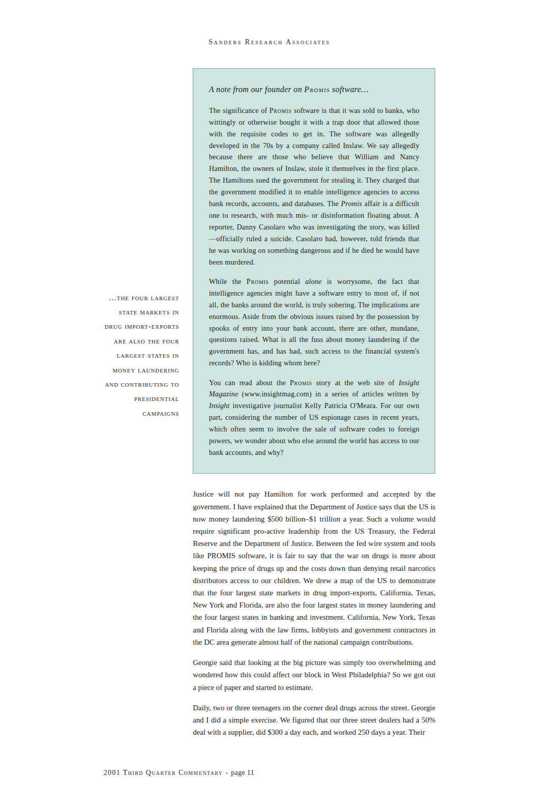Sanders Research Associates
…the four largest state markets in drug import-exports are also the four largest states in money laundering and contributing to presidential campaigns
A note from our founder on Promis software…
The significance of Promis software is that it was sold to banks, who wittingly or otherwise bought it with a trap door that allowed those with the requisite codes to get in. The software was allegedly developed in the 70s by a company called Inslaw. We say allegedly because there are those who believe that William and Nancy Hamilton, the owners of Inslaw, stole it themselves in the first place. The Hamiltons sued the government for stealing it. They charged that the government modified it to enable intelligence agencies to access bank records, accounts, and databases. The Promis affair is a difficult one to research, with much mis- or disinformation floating about. A reporter, Danny Casolaro who was investigating the story, was killed—officially ruled a suicide. Casolaro had, however, told friends that he was working on something dangerous and if he died he would have been murdered.
While the Promis potential alone is worrysome, the fact that intelligence agencies might have a software entry to most of, if not all, the banks around the world, is truly sobering. The implications are enormous. Aside from the obvious issues raised by the possession by spooks of entry into your bank account, there are other, mundane, questions raised. What is all the fuss about money laundering if the government has, and has had, such access to the financial system's records? Who is kidding whom here?
You can read about the Promis story at the web site of Insight Magazine (www.insightmag.com) in a series of articles written by Insight investigative journalist Kelly Patricia O'Meara. For our own part, considering the number of US espionage cases in recent years, which often seem to involve the sale of software codes to foreign powers, we wonder about who else around the world has access to our bank accounts, and why?
Justice will not pay Hamilton for work performed and accepted by the government. I have explained that the Department of Justice says that the US is now money laundering $500 billion–$1 trillion a year. Such a volume would require significant pro-active leadership from the US Treasury, the Federal Reserve and the Department of Justice. Between the fed wire system and tools like PROMIS software, it is fair to say that the war on drugs is more about keeping the price of drugs up and the costs down than denying retail narcotics distributors access to our children. We drew a map of the US to demonstrate that the four largest state markets in drug import-exports, California, Texas, New York and Florida, are also the four largest states in money laundering and the four largest states in banking and investment. California, New York, Texas and Florida along with the law firms, lobbyists and government contractors in the DC area generate almost half of the national campaign contributions.
Georgie said that looking at the big picture was simply too overwhelming and wondered how this could affect our block in West Philadelphia? So we got out a piece of paper and started to estimate.
Daily, two or three teenagers on the corner deal drugs across the street. Georgie and I did a simple exercise. We figured that our three street dealers had a 50% deal with a supplier, did $300 a day each, and worked 250 days a year. Their
2001 Third Quarter Commentary - page 11